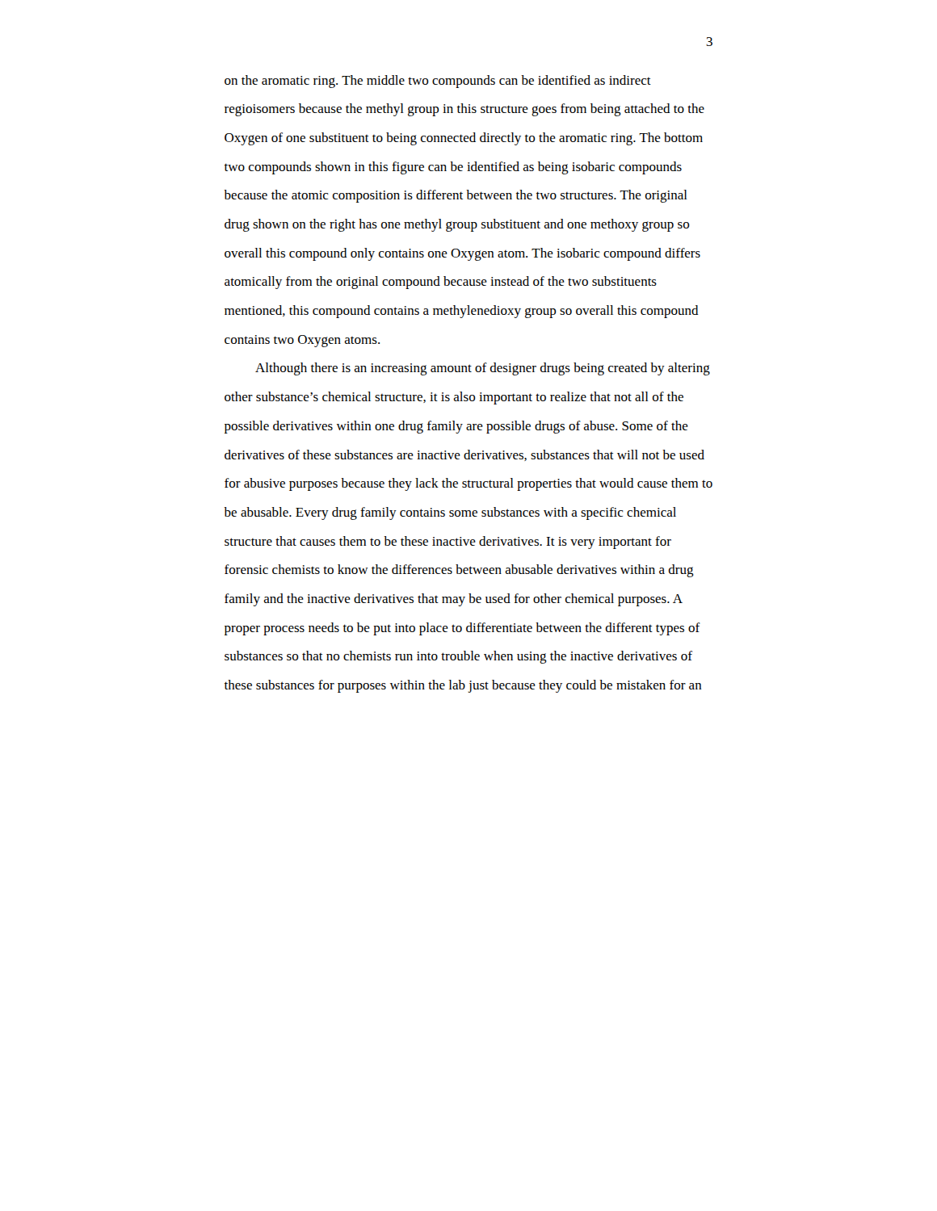3
on the aromatic ring. The middle two compounds can be identified as indirect regioisomers because the methyl group in this structure goes from being attached to the Oxygen of one substituent to being connected directly to the aromatic ring. The bottom two compounds shown in this figure can be identified as being isobaric compounds because the atomic composition is different between the two structures. The original drug shown on the right has one methyl group substituent and one methoxy group so overall this compound only contains one Oxygen atom. The isobaric compound differs atomically from the original compound because instead of the two substituents mentioned, this compound contains a methylenedioxy group so overall this compound contains two Oxygen atoms.
Although there is an increasing amount of designer drugs being created by altering other substance’s chemical structure, it is also important to realize that not all of the possible derivatives within one drug family are possible drugs of abuse. Some of the derivatives of these substances are inactive derivatives, substances that will not be used for abusive purposes because they lack the structural properties that would cause them to be abusable. Every drug family contains some substances with a specific chemical structure that causes them to be these inactive derivatives. It is very important for forensic chemists to know the differences between abusable derivatives within a drug family and the inactive derivatives that may be used for other chemical purposes. A proper process needs to be put into place to differentiate between the different types of substances so that no chemists run into trouble when using the inactive derivatives of these substances for purposes within the lab just because they could be mistaken for an